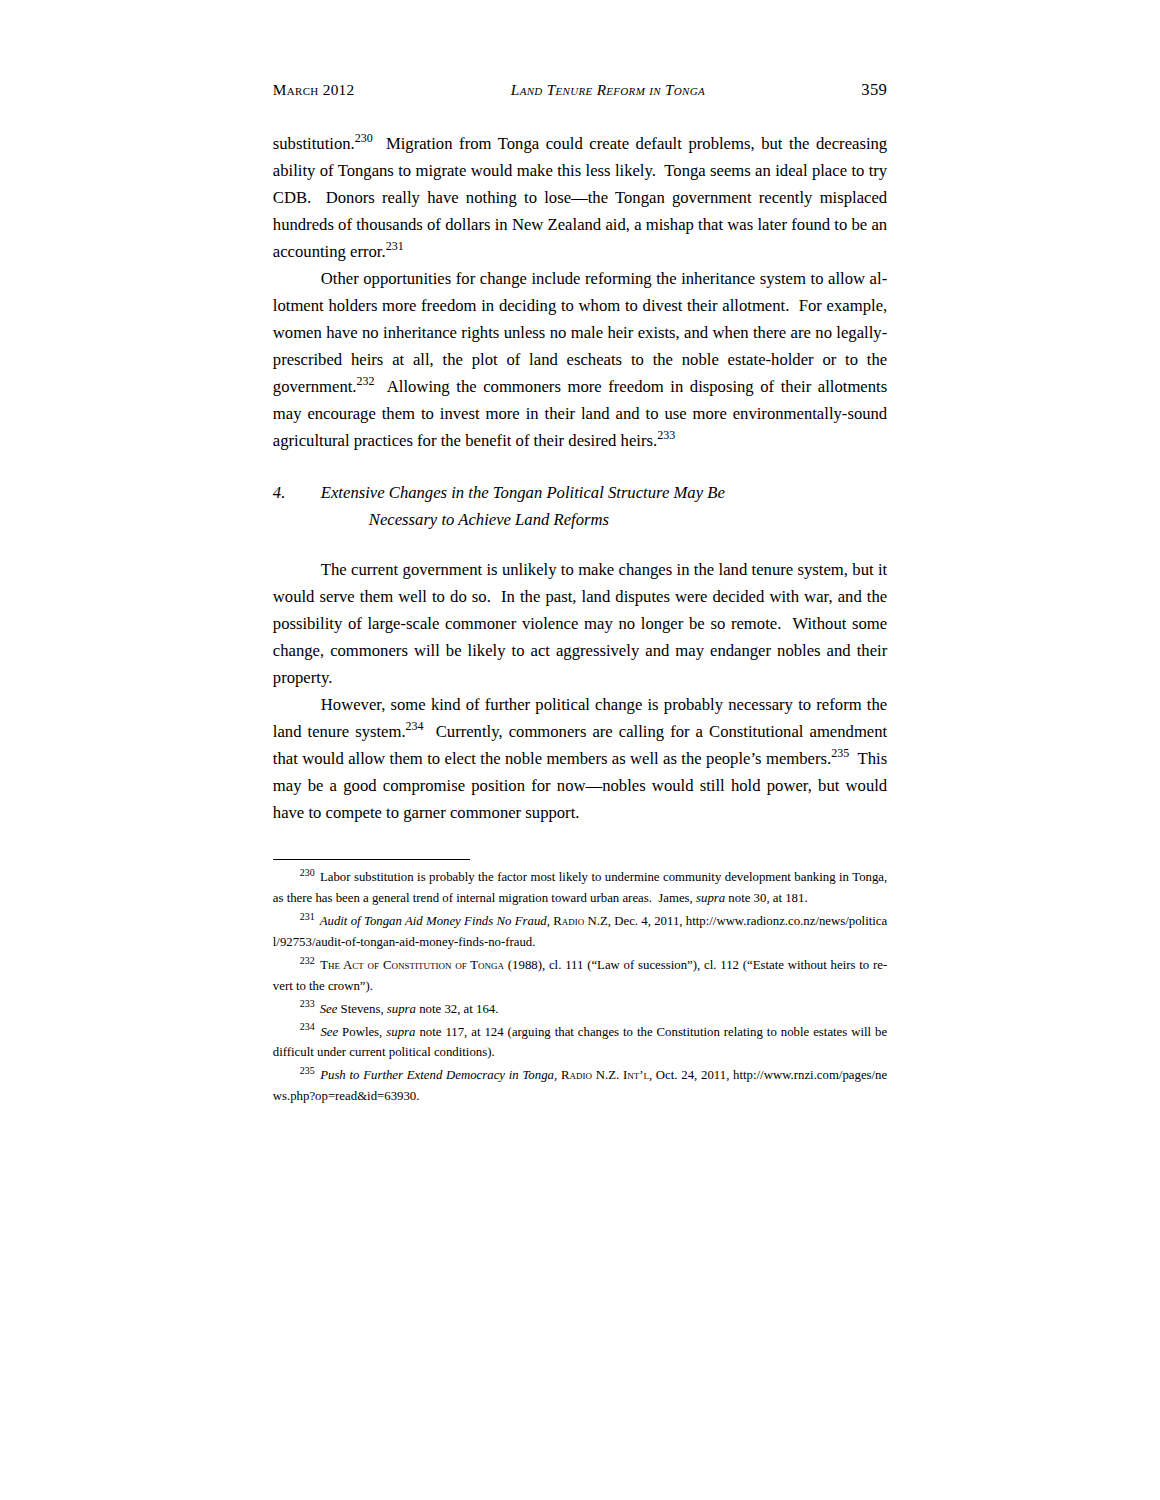March 2012 Land Tenure Reform in Tonga 359
substitution.230 Migration from Tonga could create default problems, but the decreasing ability of Tongans to migrate would make this less likely. Tonga seems an ideal place to try CDB. Donors really have nothing to lose—the Tongan government recently misplaced hundreds of thousands of dollars in New Zealand aid, a mishap that was later found to be an accounting error.231
Other opportunities for change include reforming the inheritance system to allow allotment holders more freedom in deciding to whom to divest their allotment. For example, women have no inheritance rights unless no male heir exists, and when there are no legally-prescribed heirs at all, the plot of land escheats to the noble estate-holder or to the government.232 Allowing the commoners more freedom in disposing of their allotments may encourage them to invest more in their land and to use more environmentally-sound agricultural practices for the benefit of their desired heirs.233
4. Extensive Changes in the Tongan Political Structure May Be Necessary to Achieve Land Reforms
The current government is unlikely to make changes in the land tenure system, but it would serve them well to do so. In the past, land disputes were decided with war, and the possibility of large-scale commoner violence may no longer be so remote. Without some change, commoners will be likely to act aggressively and may endanger nobles and their property.
However, some kind of further political change is probably necessary to reform the land tenure system.234 Currently, commoners are calling for a Constitutional amendment that would allow them to elect the noble members as well as the people’s members.235 This may be a good compromise position for now—nobles would still hold power, but would have to compete to garner commoner support.
230 Labor substitution is probably the factor most likely to undermine community development banking in Tonga, as there has been a general trend of internal migration toward urban areas. James, supra note 30, at 181.
231 Audit of Tongan Aid Money Finds No Fraud, Radio N.Z, Dec. 4, 2011, http://www.radionz.co.nz/news/political/92753/audit-of-tongan-aid-money-finds-no-fraud.
232 The Act of Constitution of Tonga (1988), cl. 111 (“Law of sucession”), cl. 112 (“Estate without heirs to revert to the crown”).
233 See Stevens, supra note 32, at 164.
234 See Powles, supra note 117, at 124 (arguing that changes to the Constitution relating to noble estates will be difficult under current political conditions).
235 Push to Further Extend Democracy in Tonga, Radio N.Z. Int’l, Oct. 24, 2011, http://www.rnzi.com/pages/news.php?op=read&id=63930.